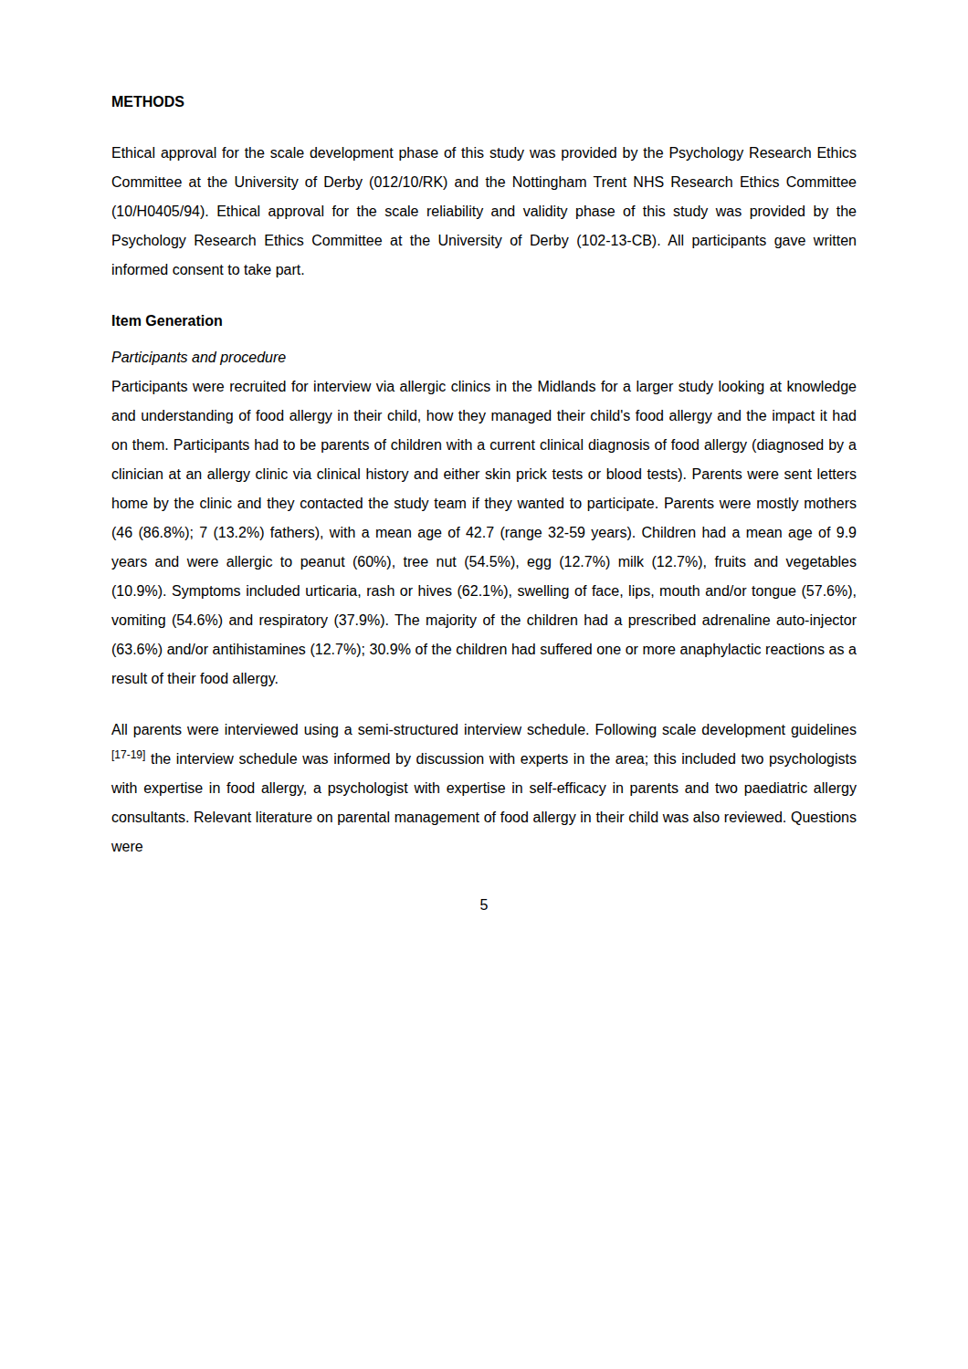METHODS
Ethical approval for the scale development phase of this study was provided by the Psychology Research Ethics Committee at the University of Derby (012/10/RK) and the Nottingham Trent NHS Research Ethics Committee (10/H0405/94). Ethical approval for the scale reliability and validity phase of this study was provided by the Psychology Research Ethics Committee at the University of Derby (102-13-CB). All participants gave written informed consent to take part.
Item Generation
Participants and procedure
Participants were recruited for interview via allergic clinics in the Midlands for a larger study looking at knowledge and understanding of food allergy in their child, how they managed their child's food allergy and the impact it had on them. Participants had to be parents of children with a current clinical diagnosis of food allergy (diagnosed by a clinician at an allergy clinic via clinical history and either skin prick tests or blood tests). Parents were sent letters home by the clinic and they contacted the study team if they wanted to participate. Parents were mostly mothers (46 (86.8%); 7 (13.2%) fathers), with a mean age of 42.7 (range 32-59 years). Children had a mean age of 9.9 years and were allergic to peanut (60%), tree nut (54.5%), egg (12.7%) milk (12.7%), fruits and vegetables (10.9%). Symptoms included urticaria, rash or hives (62.1%), swelling of face, lips, mouth and/or tongue (57.6%), vomiting (54.6%) and respiratory (37.9%). The majority of the children had a prescribed adrenaline auto-injector (63.6%) and/or antihistamines (12.7%); 30.9% of the children had suffered one or more anaphylactic reactions as a result of their food allergy.
All parents were interviewed using a semi-structured interview schedule. Following scale development guidelines [17-19] the interview schedule was informed by discussion with experts in the area; this included two psychologists with expertise in food allergy, a psychologist with expertise in self-efficacy in parents and two paediatric allergy consultants. Relevant literature on parental management of food allergy in their child was also reviewed. Questions were
5